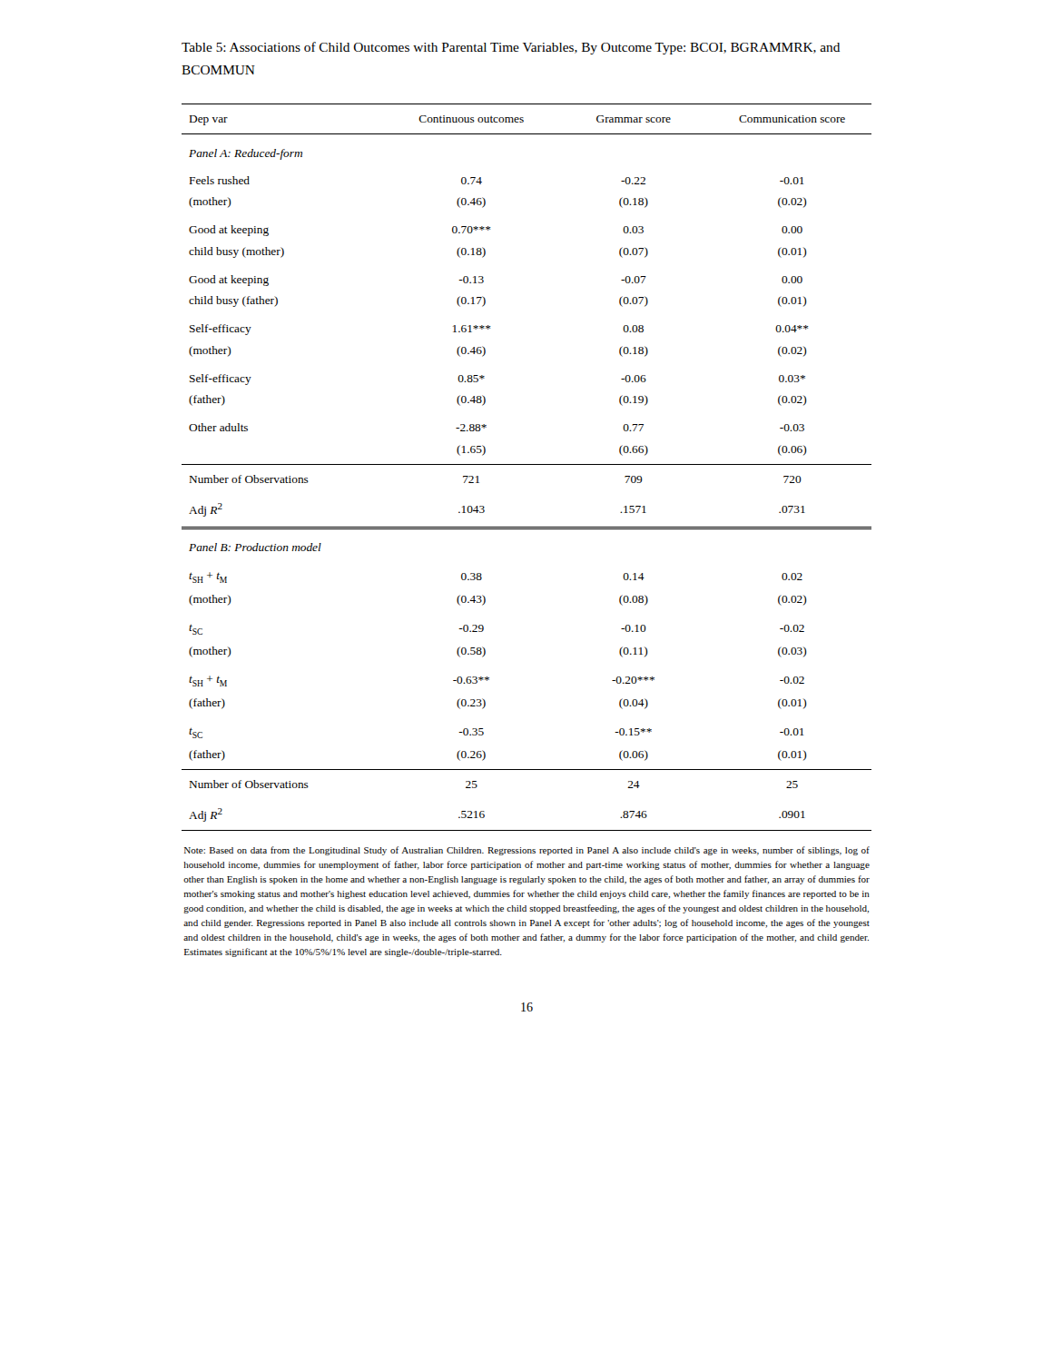Table 5: Associations of Child Outcomes with Parental Time Variables, By Outcome Type: BCOI, BGRAMMRK, and BCOMMUN
| Dep var | Continuous outcomes | Grammar score | Communication score |
| --- | --- | --- | --- |
| Panel A: Reduced-form |
| Feels rushed | 0.74 | -0.22 | -0.01 |
| (mother) | (0.46) | (0.18) | (0.02) |
| Good at keeping | 0.70*** | 0.03 | 0.00 |
| child busy (mother) | (0.18) | (0.07) | (0.01) |
| Good at keeping | -0.13 | -0.07 | 0.00 |
| child busy (father) | (0.17) | (0.07) | (0.01) |
| Self-efficacy | 1.61*** | 0.08 | 0.04** |
| (mother) | (0.46) | (0.18) | (0.02) |
| Self-efficacy | 0.85* | -0.06 | 0.03* |
| (father) | (0.48) | (0.19) | (0.02) |
| Other adults | -2.88* | 0.77 | -0.03 |
| | (1.65) | (0.66) | (0.06) |
| Number of Observations | 721 | 709 | 720 |
| Adj R 2 | .1043 | .1571 | .0731 |
| Panel B: Production model |
| t SH + t M | 0.38 | 0.14 | 0.02 |
| (mother) | (0.43) | (0.08) | (0.02) |
| t SC | -0.29 | -0.10 | -0.02 |
| (mother) | (0.58) | (0.11) | (0.03) |
| t SH + t M | -0.63** | -0.20*** | -0.02 |
| (father) | (0.23) | (0.04) | (0.01) |
| t SC | -0.35 | -0.15** | -0.01 |
| (father) | (0.26) | (0.06) | (0.01) |
| Number of Observations | 25 | 24 | 25 |
| Adj R 2 | .5216 | .8746 | .0901 |
Note: Based on data from the Longitudinal Study of Australian Children. Regressions reported in Panel A also include child's age in weeks, number of siblings, log of household income, dummies for unemployment of father, labor force participation of mother and part-time working status of mother, dummies for whether a language other than English is spoken in the home and whether a non-English language is regularly spoken to the child, the ages of both mother and father, an array of dummies for mother's smoking status and mother's highest education level achieved, dummies for whether the child enjoys child care, whether the family finances are reported to be in good condition, and whether the child is disabled, the age in weeks at which the child stopped breastfeeding, the ages of the youngest and oldest children in the household, and child gender. Regressions reported in Panel B also include all controls shown in Panel A except for 'other adults'; log of household income, the ages of the youngest and oldest children in the household, child's age in weeks, the ages of both mother and father, a dummy for the labor force participation of the mother, and child gender. Estimates significant at the 10%/5%/1% level are single-/double-/triple-starred.
16